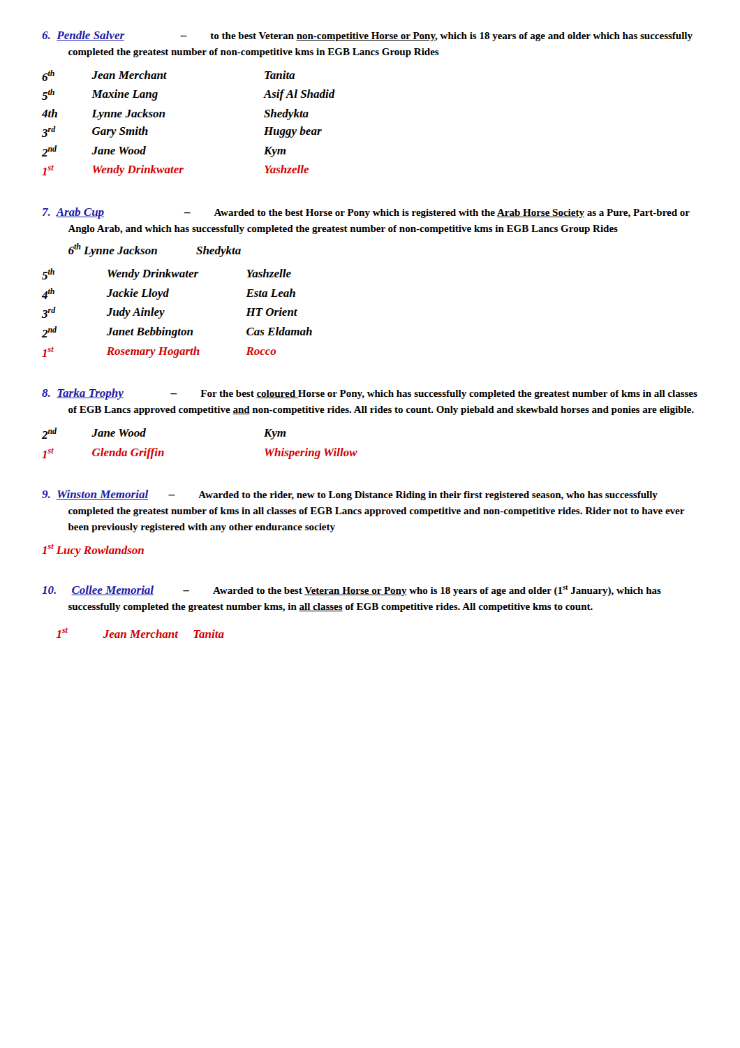6. Pendle Salver – to the best Veteran non-competitive Horse or Pony, which is 18 years of age and older which has successfully completed the greatest number of non-competitive kms in EGB Lancs Group Rides
| 6 th | Jean Merchant | Tanita |
| 5 th | Maxine Lang | Asif Al Shadid |
| 4th | Lynne Jackson | Shedykta |
| 3 rd | Gary Smith | Huggy bear |
| 2 nd | Jane Wood | Kym |
| 1 st | Wendy Drinkwater | Yashzelle |
7. Arab Cup – Awarded to the best Horse or Pony which is registered with the Arab Horse Society as a Pure, Part-bred or Anglo Arab, and which has successfully completed the greatest number of non-competitive kms in EGB Lancs Group Rides
6th Lynne Jackson Shedykta
| 5 th | Wendy Drinkwater | Yashzelle |
| 4 th | Jackie Lloyd | Esta Leah |
| 3 rd | Judy Ainley | HT Orient |
| 2 nd | Janet Bebbington | Cas Eldamah |
| 1 st | Rosemary Hogarth | Rocco |
8. Tarka Trophy – For the best coloured Horse or Pony, which has successfully completed the greatest number of kms in all classes of EGB Lancs approved competitive and non-competitive rides. All rides to count. Only piebald and skewbald horses and ponies are eligible.
| 2 nd | Jane Wood | Kym |
| 1 st | Glenda Griffin | Whispering Willow |
9. Winston Memorial – Awarded to the rider, new to Long Distance Riding in their first registered season, who has successfully completed the greatest number of kms in all classes of EGB Lancs approved competitive and non-competitive rides. Rider not to have ever been previously registered with any other endurance society
1st Lucy Rowlandson
10. Collee Memorial – Awarded to the best Veteran Horse or Pony who is 18 years of age and older (1st January), which has successfully completed the greatest number kms, in all classes of EGB competitive rides. All competitive kms to count.
1st Jean Merchant Tanita